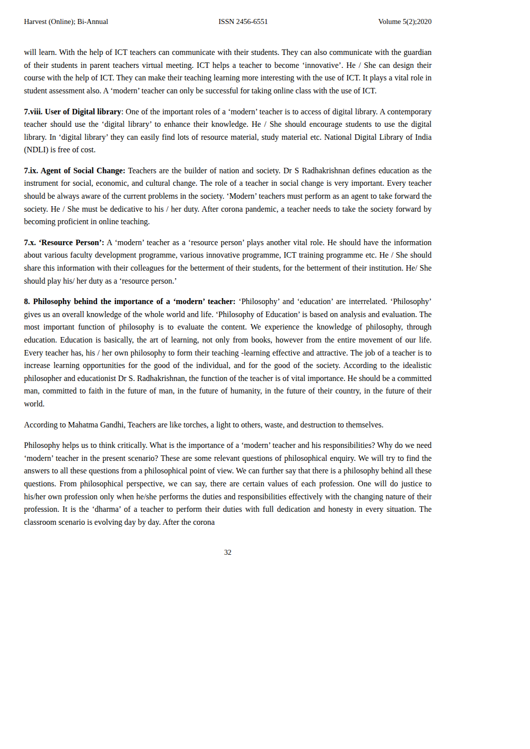Harvest (Online); Bi-Annual ISSN 2456-6551 Volume 5(2);2020
will learn. With the help of ICT teachers can communicate with their students. They can also communicate with the guardian of their students in parent teachers virtual meeting. ICT helps a teacher to become ‘innovative’. He / She can design their course with the help of ICT. They can make their teaching learning more interesting with the use of ICT. It plays a vital role in student assessment also. A ‘modern’ teacher can only be successful for taking online class with the use of ICT.
7.viii. User of Digital library: One of the important roles of a ‘modern’ teacher is to access of digital library. A contemporary teacher should use the ‘digital library’ to enhance their knowledge. He / She should encourage students to use the digital library. In ‘digital library’ they can easily find lots of resource material, study material etc. National Digital Library of India (NDLI) is free of cost.
7.ix. Agent of Social Change: Teachers are the builder of nation and society. Dr S Radhakrishnan defines education as the instrument for social, economic, and cultural change. The role of a teacher in social change is very important. Every teacher should be always aware of the current problems in the society. ‘Modern’ teachers must perform as an agent to take forward the society. He / She must be dedicative to his / her duty. After corona pandemic, a teacher needs to take the society forward by becoming proficient in online teaching.
7.x. ‘Resource Person’: A ‘modern’ teacher as a ‘resource person’ plays another vital role. He should have the information about various faculty development programme, various innovative programme, ICT training programme etc. He / She should share this information with their colleagues for the betterment of their students, for the betterment of their institution. He/ She should play his/ her duty as a ‘resource person.’
8. Philosophy behind the importance of a ‘modern’ teacher: ‘Philosophy’ and ‘education’ are interrelated. ‘Philosophy’ gives us an overall knowledge of the whole world and life. ‘Philosophy of Education’ is based on analysis and evaluation. The most important function of philosophy is to evaluate the content. We experience the knowledge of philosophy, through education. Education is basically, the art of learning, not only from books, however from the entire movement of our life. Every teacher has, his / her own philosophy to form their teaching -learning effective and attractive. The job of a teacher is to increase learning opportunities for the good of the individual, and for the good of the society. According to the idealistic philosopher and educationist Dr S. Radhakrishnan, the function of the teacher is of vital importance. He should be a committed man, committed to faith in the future of man, in the future of humanity, in the future of their country, in the future of their world.
According to Mahatma Gandhi, Teachers are like torches, a light to others, waste, and destruction to themselves.
Philosophy helps us to think critically. What is the importance of a ‘modern’ teacher and his responsibilities? Why do we need ‘modern’ teacher in the present scenario? These are some relevant questions of philosophical enquiry. We will try to find the answers to all these questions from a philosophical point of view. We can further say that there is a philosophy behind all these questions. From philosophical perspective, we can say, there are certain values of each profession. One will do justice to his/her own profession only when he/she performs the duties and responsibilities effectively with the changing nature of their profession. It is the ‘dharma’ of a teacher to perform their duties with full dedication and honesty in every situation. The classroom scenario is evolving day by day. After the corona
32